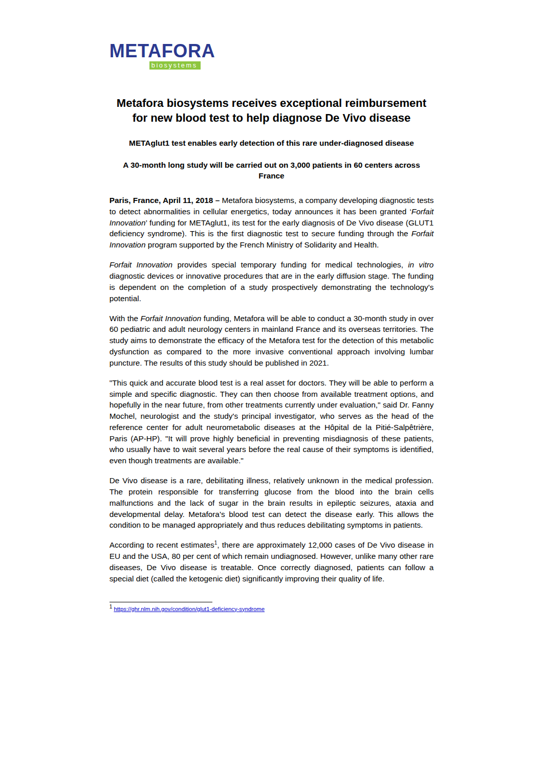METAFORA
biosystems
Metafora biosystems receives exceptional reimbursement for new blood test to help diagnose De Vivo disease
METAglut1 test enables early detection of this rare under-diagnosed disease
A 30-month long study will be carried out on 3,000 patients in 60 centers across France
Paris, France, April 11, 2018 – Metafora biosystems, a company developing diagnostic tests to detect abnormalities in cellular energetics, today announces it has been granted ‘Forfait Innovation’ funding for METAglut1, its test for the early diagnosis of De Vivo disease (GLUT1 deficiency syndrome). This is the first diagnostic test to secure funding through the Forfait Innovation program supported by the French Ministry of Solidarity and Health.
Forfait Innovation provides special temporary funding for medical technologies, in vitro diagnostic devices or innovative procedures that are in the early diffusion stage. The funding is dependent on the completion of a study prospectively demonstrating the technology's potential.
With the Forfait Innovation funding, Metafora will be able to conduct a 30-month study in over 60 pediatric and adult neurology centers in mainland France and its overseas territories. The study aims to demonstrate the efficacy of the Metafora test for the detection of this metabolic dysfunction as compared to the more invasive conventional approach involving lumbar puncture. The results of this study should be published in 2021.
"This quick and accurate blood test is a real asset for doctors. They will be able to perform a simple and specific diagnostic. They can then choose from available treatment options, and hopefully in the near future, from other treatments currently under evaluation," said Dr. Fanny Mochel, neurologist and the study's principal investigator, who serves as the head of the reference center for adult neurometabolic diseases at the Hôpital de la Pitié-Salpêtrière, Paris (AP-HP). "It will prove highly beneficial in preventing misdiagnosis of these patients, who usually have to wait several years before the real cause of their symptoms is identified, even though treatments are available."
De Vivo disease is a rare, debilitating illness, relatively unknown in the medical profession. The protein responsible for transferring glucose from the blood into the brain cells malfunctions and the lack of sugar in the brain results in epileptic seizures, ataxia and developmental delay. Metafora’s blood test can detect the disease early. This allows the condition to be managed appropriately and thus reduces debilitating symptoms in patients.
According to recent estimates1, there are approximately 12,000 cases of De Vivo disease in EU and the USA, 80 per cent of which remain undiagnosed. However, unlike many other rare diseases, De Vivo disease is treatable. Once correctly diagnosed, patients can follow a special diet (called the ketogenic diet) significantly improving their quality of life.
1 https://ghr.nlm.nih.gov/condition/glut1-deficiency-syndrome